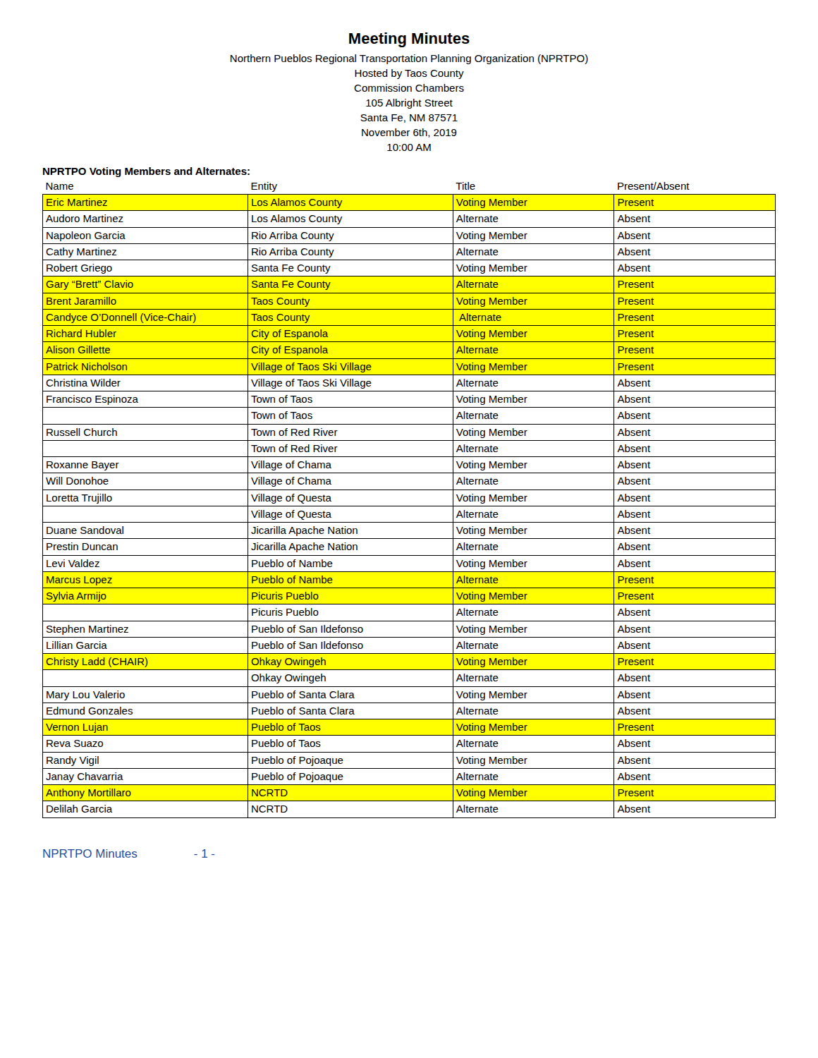Meeting Minutes
Northern Pueblos Regional Transportation Planning Organization (NPRTPO)
Hosted by Taos County
Commission Chambers
105 Albright Street
Santa Fe, NM 87571
November 6th, 2019
10:00 AM
NPRTPO Voting Members and Alternates:
| Name | Entity | Title | Present/Absent |
| --- | --- | --- | --- |
| Eric Martinez | Los Alamos County | Voting Member | Present |
| Audoro Martinez | Los Alamos County | Alternate | Absent |
| Napoleon Garcia | Rio Arriba County | Voting Member | Absent |
| Cathy Martinez | Rio Arriba County | Alternate | Absent |
| Robert Griego | Santa Fe County | Voting Member | Absent |
| Gary “Brett” Clavio | Santa Fe County | Alternate | Present |
| Brent Jaramillo | Taos County | Voting Member | Present |
| Candyce O’Donnell (Vice-Chair) | Taos County | Alternate | Present |
| Richard Hubler | City of Espanola | Voting Member | Present |
| Alison Gillette | City of Espanola | Alternate | Present |
| Patrick Nicholson | Village of Taos Ski Village | Voting Member | Present |
| Christina Wilder | Village of Taos Ski Village | Alternate | Absent |
| Francisco Espinoza | Town of Taos | Voting Member | Absent |
| | Town of Taos | Alternate | Absent |
| Russell Church | Town of Red River | Voting Member | Absent |
| | Town of Red River | Alternate | Absent |
| Roxanne Bayer | Village of Chama | Voting Member | Absent |
| Will Donohoe | Village of Chama | Alternate | Absent |
| Loretta Trujillo | Village of Questa | Voting Member | Absent |
| | Village of Questa | Alternate | Absent |
| Duane Sandoval | Jicarilla Apache Nation | Voting Member | Absent |
| Prestin Duncan | Jicarilla Apache Nation | Alternate | Absent |
| Levi Valdez | Pueblo of Nambe | Voting Member | Absent |
| Marcus Lopez | Pueblo of Nambe | Alternate | Present |
| Sylvia Armijo | Picuris Pueblo | Voting Member | Present |
| | Picuris Pueblo | Alternate | Absent |
| Stephen Martinez | Pueblo of San Ildefonso | Voting Member | Absent |
| Lillian Garcia | Pueblo of San Ildefonso | Alternate | Absent |
| Christy Ladd (CHAIR) | Ohkay Owingeh | Voting Member | Present |
| | Ohkay Owingeh | Alternate | Absent |
| Mary Lou Valerio | Pueblo of Santa Clara | Voting Member | Absent |
| Edmund Gonzales | Pueblo of Santa Clara | Alternate | Absent |
| Vernon Lujan | Pueblo of Taos | Voting Member | Present |
| Reva Suazo | Pueblo of Taos | Alternate | Absent |
| Randy Vigil | Pueblo of Pojoaque | Voting Member | Absent |
| Janay Chavarria | Pueblo of Pojoaque | Alternate | Absent |
| Anthony Mortillaro | NCRTD | Voting Member | Present |
| Delilah Garcia | NCRTD | Alternate | Absent |
NPRTPO Minutes - 1 -